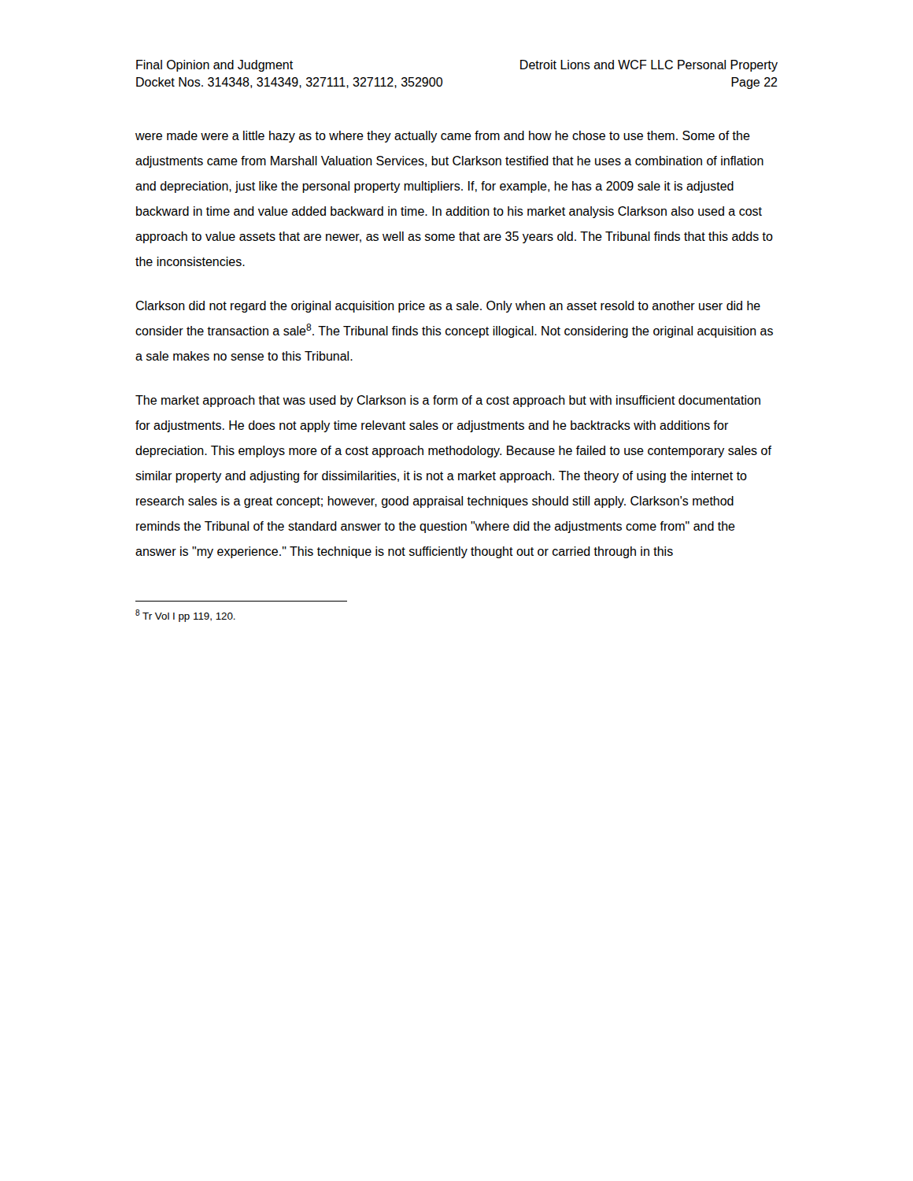Final Opinion and Judgment Detroit Lions and WCF LLC Personal Property
Docket Nos. 314348, 314349, 327111, 327112, 352900 Page 22
were made were a little hazy as to where they actually came from and how he chose to use them. Some of the adjustments came from Marshall Valuation Services, but Clarkson testified that he uses a combination of inflation and depreciation, just like the personal property multipliers. If, for example, he has a 2009 sale it is adjusted backward in time and value added backward in time. In addition to his market analysis Clarkson also used a cost approach to value assets that are newer, as well as some that are 35 years old. The Tribunal finds that this adds to the inconsistencies.
Clarkson did not regard the original acquisition price as a sale. Only when an asset resold to another user did he consider the transaction a sale8. The Tribunal finds this concept illogical. Not considering the original acquisition as a sale makes no sense to this Tribunal.
The market approach that was used by Clarkson is a form of a cost approach but with insufficient documentation for adjustments. He does not apply time relevant sales or adjustments and he backtracks with additions for depreciation. This employs more of a cost approach methodology. Because he failed to use contemporary sales of similar property and adjusting for dissimilarities, it is not a market approach. The theory of using the internet to research sales is a great concept; however, good appraisal techniques should still apply. Clarkson's method reminds the Tribunal of the standard answer to the question "where did the adjustments come from" and the answer is "my experience." This technique is not sufficiently thought out or carried through in this
8 Tr Vol I pp 119, 120.